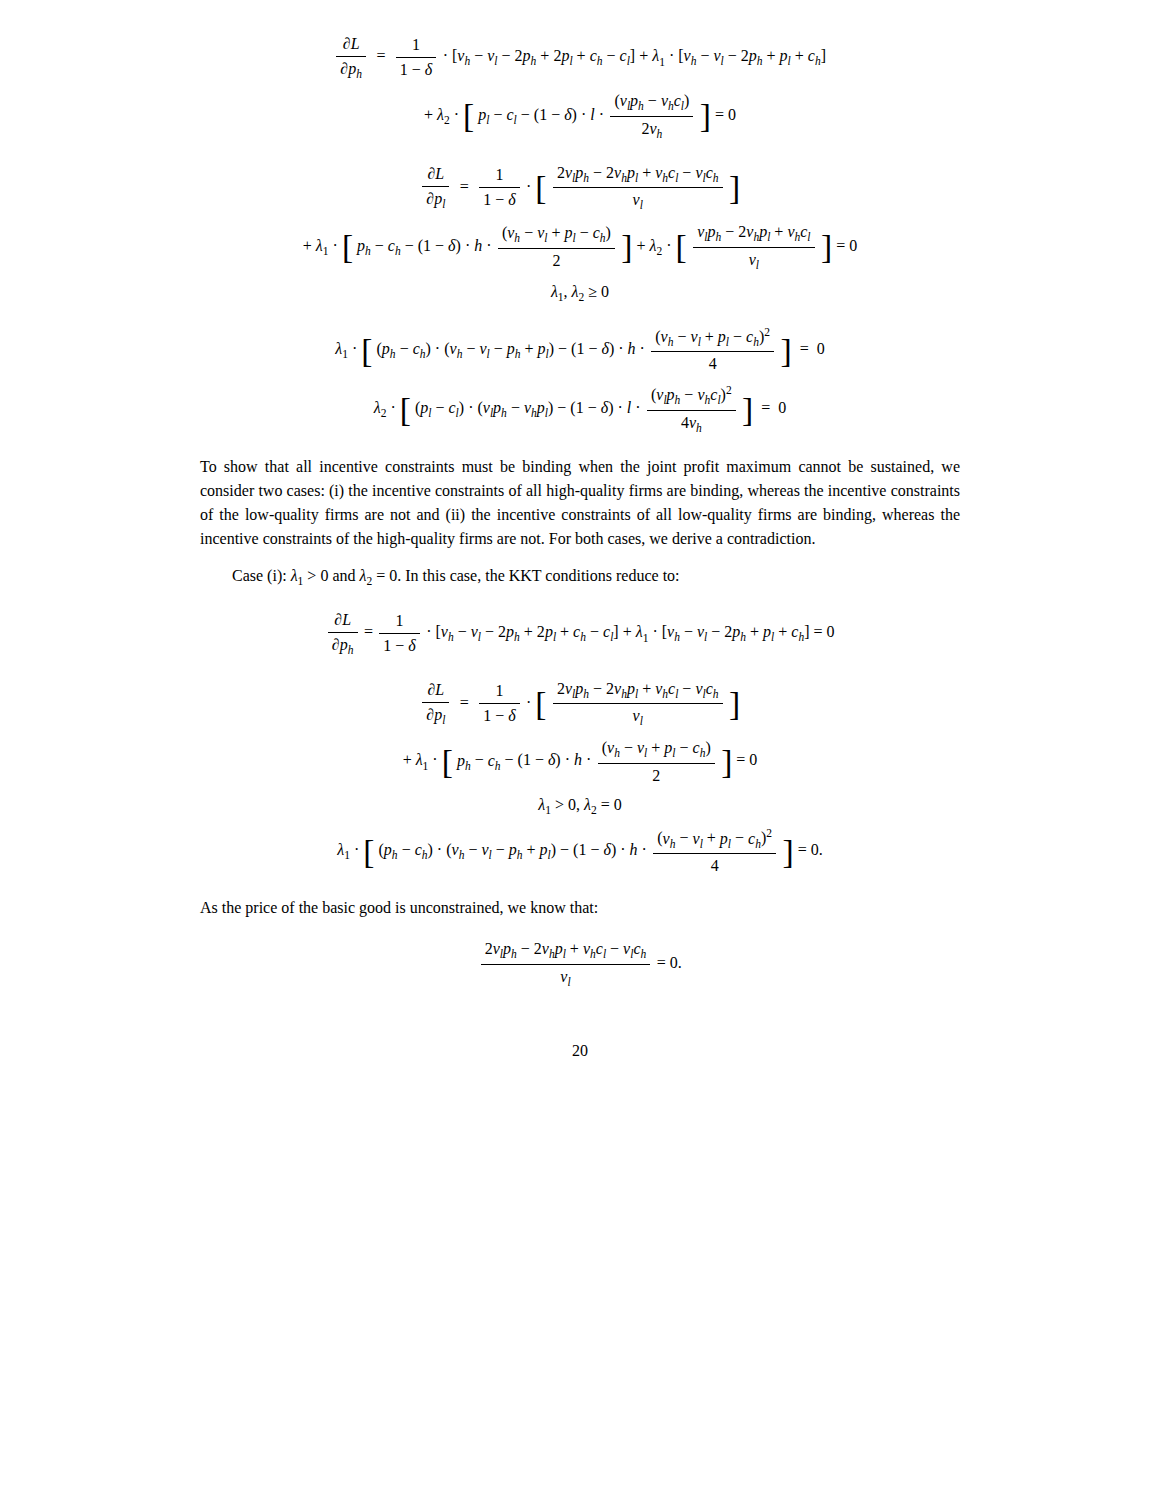∂L∂ph = 11 − δ · [vh − vl − 2ph + 2pl + ch − cl] + λ1 · [vh − vl − 2ph + pl + ch] + λ2 · [ pl − cl − (1 − δ) · l · (vl ph − vh cl) 2vh ] = 0
∂L∂pl = 11 − δ · [ 2vl ph − 2vh pl + vh cl − vl ch vl ] + λ1 · [ ph − ch − (1 − δ) · h · (vh − vl + pl − ch) 2 ] + λ2 · [ vl ph − 2vh pl + vh cl vl ] = 0 λ1, λ2 ≥ 0
λ1 · [ (ph − ch) · (vh − vl − ph + pl) − (1 − δ) · h · (vh − vl + pl − ch)24 ] = 0 λ2 · [ (pl − cl) · (vl ph − vh pl) − (1 − δ) · l · (vl ph − vh cl)24vh ] = 0
To show that all incentive constraints must be binding when the joint profit maximum cannot be sustained, we consider two cases: (i) the incentive constraints of all high-quality firms are binding, whereas the incentive constraints of the low-quality firms are not and (ii) the incentive constraints of all low-quality firms are binding, whereas the incentive constraints of the high-quality firms are not. For both cases, we derive a contradiction.
Case (i): λ1 > 0 and λ2 = 0. In this case, the KKT conditions reduce to:
∂L∂ph = 11 − δ · [vh − vl − 2ph + 2pl + ch − cl] + λ1 · [vh − vl − 2ph + pl + ch] = 0
∂L∂pl = 11 − δ · [ 2vl ph − 2vh pl + vh cl − vl ch vl ] + λ1 · [ ph − ch − (1 − δ) · h · (vh − vl + pl − ch) 2 ] = 0 λ1 > 0, λ2 = 0 λ1 · [ (ph − ch) · (vh − vl − ph + pl) − (1 − δ) · h · (vh − vl + pl − ch)24 ] = 0.
As the price of the basic good is unconstrained, we know that:
2vl ph − 2vh pl + vh cl − vl ch vl = 0.
20